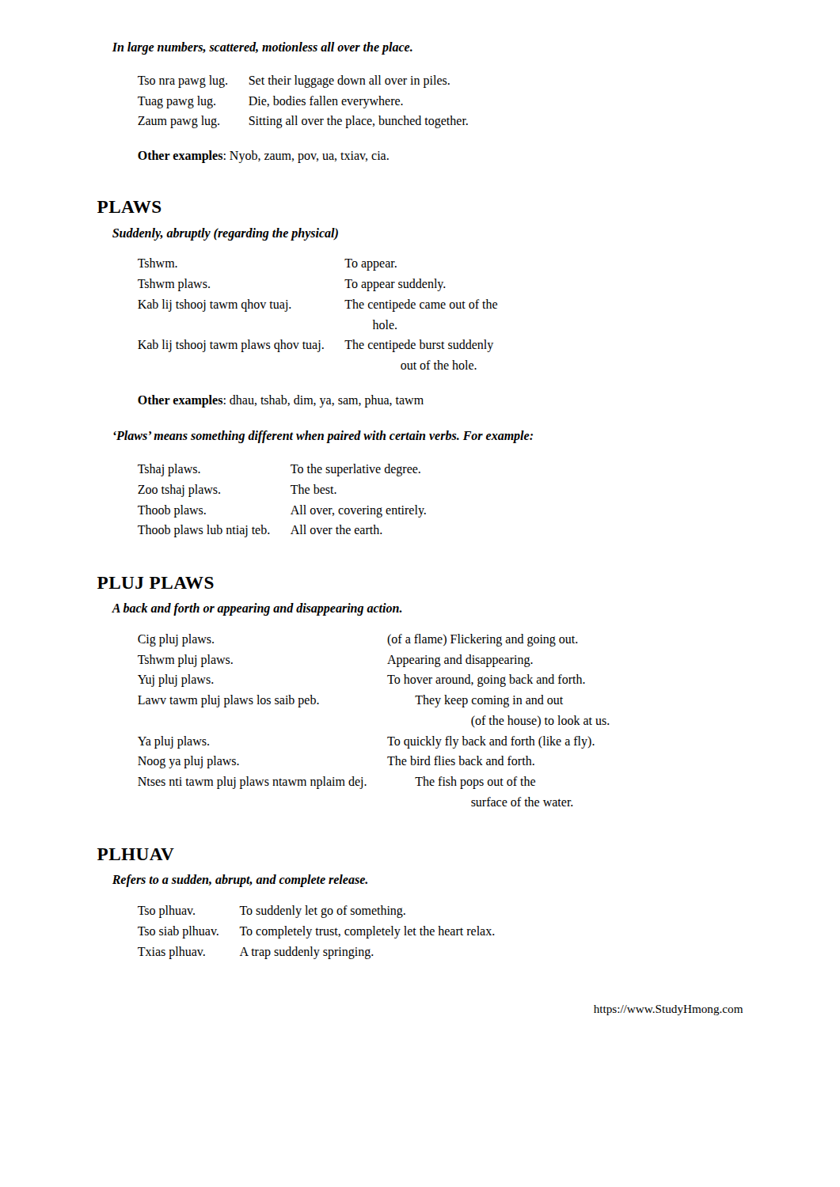In large numbers, scattered, motionless all over the place.
| Tso nra pawg lug. | Set their luggage down all over in piles. |
| Tuag pawg lug. | Die, bodies fallen everywhere. |
| Zaum pawg lug. | Sitting all over the place, bunched together. |
Other examples: Nyob, zaum, pov, ua, txiav, cia.
PLAWS
Suddenly, abruptly (regarding the physical)
| Tshwm. | To appear. |
| Tshwm plaws. | To appear suddenly. |
| Kab lij tshooj tawm qhov tuaj. | The centipede came out of the |
| | hole. |
| Kab lij tshooj tawm plaws qhov tuaj. | The centipede burst suddenly |
| | out of the hole. |
Other examples: dhau, tshab, dim, ya, sam, phua, tawm
‘Plaws’ means something different when paired with certain verbs. For example:
| Tshaj plaws. | To the superlative degree. |
| Zoo tshaj plaws. | The best. |
| Thoob plaws. | All over, covering entirely. |
| Thoob plaws lub ntiaj teb. | All over the earth. |
PLUJ PLAWS
A back and forth or appearing and disappearing action.
| Cig pluj plaws. | (of a flame) Flickering and going out. |
| Tshwm pluj plaws. | Appearing and disappearing. |
| Yuj pluj plaws. | To hover around, going back and forth. |
| Lawv tawm pluj plaws los saib peb. | They keep coming in and out |
| | (of the house) to look at us. |
| Ya pluj plaws. | To quickly fly back and forth (like a fly). |
| Noog ya pluj plaws. | The bird flies back and forth. |
| Ntses nti tawm pluj plaws ntawm nplaim dej. | The fish pops out of the |
| | surface of the water. |
PLHUAV
Refers to a sudden, abrupt, and complete release.
| Tso plhuav. | To suddenly let go of something. |
| Tso siab plhuav. | To completely trust, completely let the heart relax. |
| Txias plhuav. | A trap suddenly springing. |
https://www.StudyHmong.com